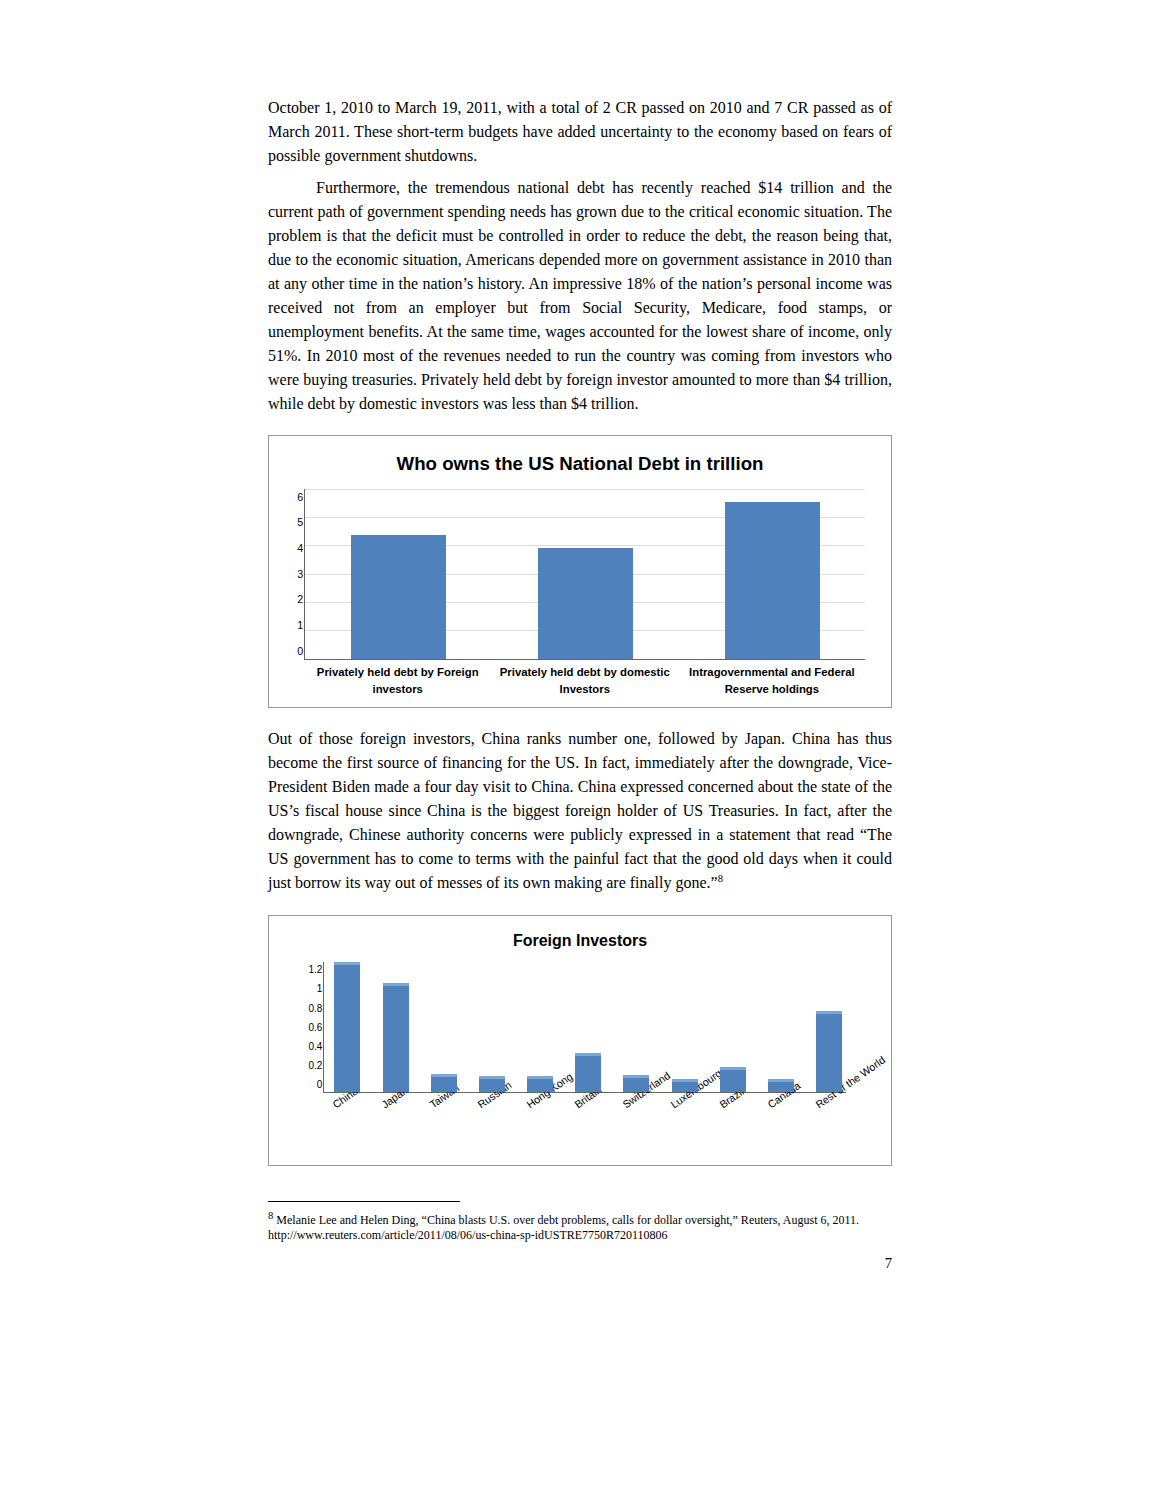October 1, 2010 to March 19, 2011, with a total of 2 CR passed on 2010 and 7 CR passed as of March 2011. These short-term budgets have added uncertainty to the economy based on fears of possible government shutdowns.
Furthermore, the tremendous national debt has recently reached $14 trillion and the current path of government spending needs has grown due to the critical economic situation. The problem is that the deficit must be controlled in order to reduce the debt, the reason being that, due to the economic situation, Americans depended more on government assistance in 2010 than at any other time in the nation’s history. An impressive 18% of the nation’s personal income was received not from an employer but from Social Security, Medicare, food stamps, or unemployment benefits. At the same time, wages accounted for the lowest share of income, only 51%. In 2010 most of the revenues needed to run the country was coming from investors who were buying treasuries. Privately held debt by foreign investor amounted to more than $4 trillion, while debt by domestic investors was less than $4 trillion.
Who owns the US National Debt in trillion
6 5 4 3 2 1 0
Privately held debt by Foreign investors
Privately held debt by domestic Investors
Intragovernmental and Federal Reserve holdings
Out of those foreign investors, China ranks number one, followed by Japan. China has thus become the first source of financing for the US. In fact, immediately after the downgrade, Vice-President Biden made a four day visit to China. China expressed concerned about the state of the US’s fiscal house since China is the biggest foreign holder of US Treasuries. In fact, after the downgrade, Chinese authority concerns were publicly expressed in a statement that read “The US government has to come to terms with the painful fact that the good old days when it could just borrow its way out of messes of its own making are finally gone.”8
Foreign Investors
1.2 1 0.8 0.6 0.4 0.2 0
China Japan Taiwan Russian Hong Kong Britain Switzerland Luxembourg Brazil Canada Rest of the World
8 Melanie Lee and Helen Ding, “China blasts U.S. over debt problems, calls for dollar oversight,” Reuters, August 6, 2011.
http://www.reuters.com/article/2011/08/06/us-china-sp-idUSTRE7750R720110806
7